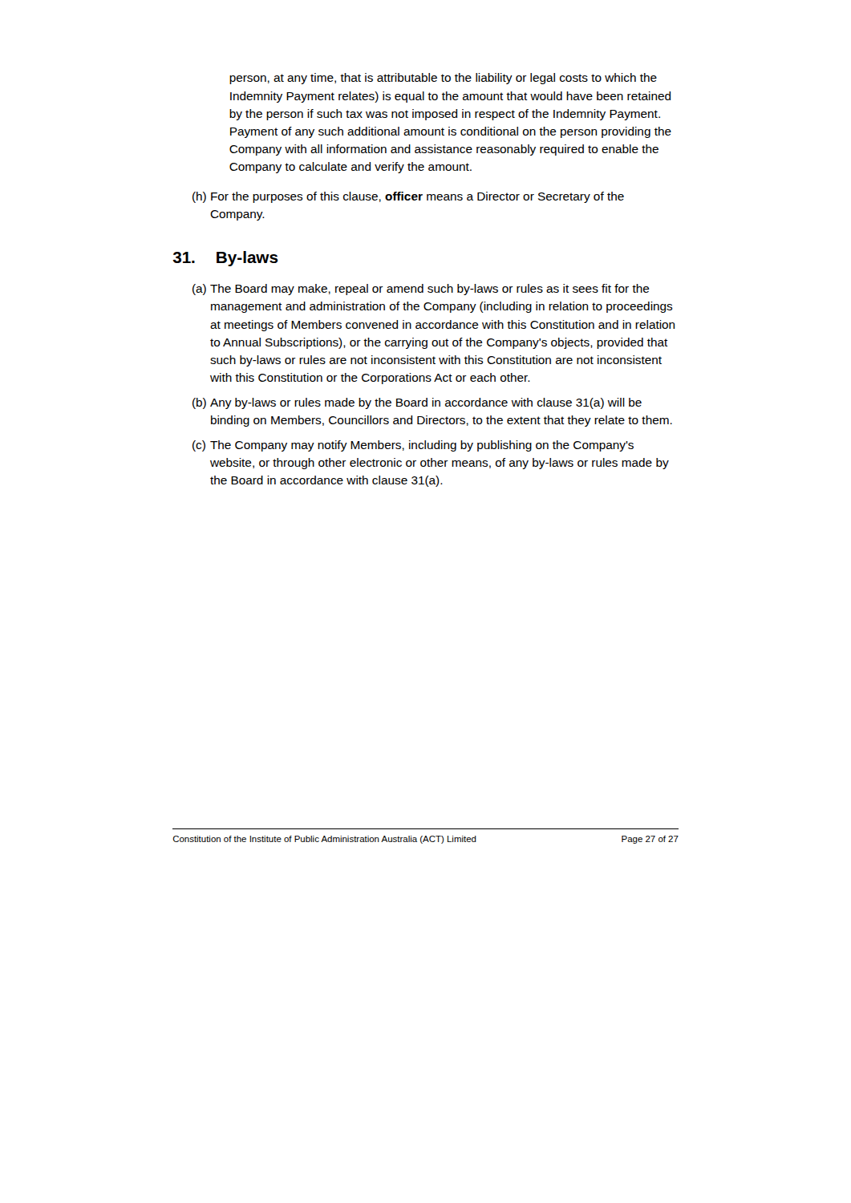person, at any time, that is attributable to the liability or legal costs to which the Indemnity Payment relates) is equal to the amount that would have been retained by the person if such tax was not imposed in respect of the Indemnity Payment. Payment of any such additional amount is conditional on the person providing the Company with all information and assistance reasonably required to enable the Company to calculate and verify the amount.
(h)
For the purposes of this clause, officer means a Director or Secretary of the Company.
31. By-laws
(a)
The Board may make, repeal or amend such by-laws or rules as it sees fit for the management and administration of the Company (including in relation to proceedings at meetings of Members convened in accordance with this Constitution and in relation to Annual Subscriptions), or the carrying out of the Company's objects, provided that such by-laws or rules are not inconsistent with this Constitution are not inconsistent with this Constitution or the Corporations Act or each other.
(b)
Any by-laws or rules made by the Board in accordance with clause 31(a) will be binding on Members, Councillors and Directors, to the extent that they relate to them.
(c)
The Company may notify Members, including by publishing on the Company's website, or through other electronic or other means, of any by-laws or rules made by the Board in accordance with clause 31(a).
Constitution of the Institute of Public Administration Australia (ACT) Limited
Page 27 of 27